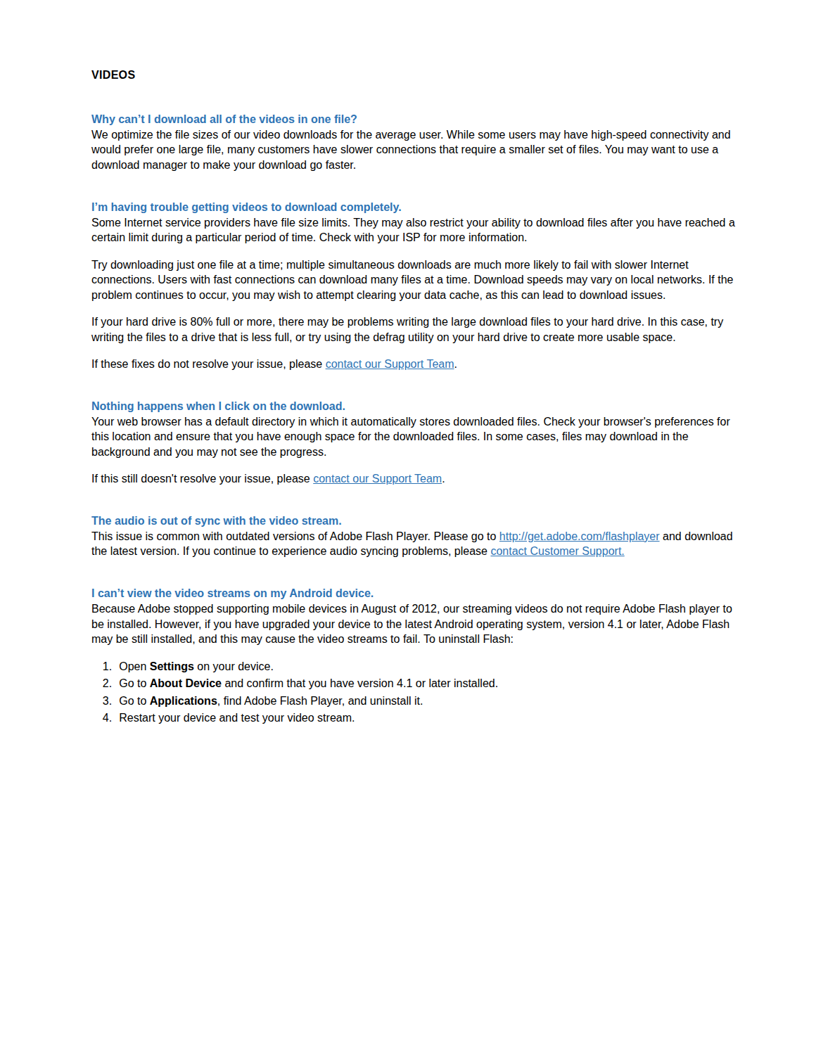VIDEOS
Why can’t I download all of the videos in one file?
We optimize the file sizes of our video downloads for the average user. While some users may have high-speed connectivity and would prefer one large file, many customers have slower connections that require a smaller set of files. You may want to use a download manager to make your download go faster.
I’m having trouble getting videos to download completely.
Some Internet service providers have file size limits. They may also restrict your ability to download files after you have reached a certain limit during a particular period of time. Check with your ISP for more information.
Try downloading just one file at a time; multiple simultaneous downloads are much more likely to fail with slower Internet connections. Users with fast connections can download many files at a time. Download speeds may vary on local networks. If the problem continues to occur, you may wish to attempt clearing your data cache, as this can lead to download issues.
If your hard drive is 80% full or more, there may be problems writing the large download files to your hard drive. In this case, try writing the files to a drive that is less full, or try using the defrag utility on your hard drive to create more usable space.
If these fixes do not resolve your issue, please contact our Support Team.
Nothing happens when I click on the download.
Your web browser has a default directory in which it automatically stores downloaded files. Check your browser's preferences for this location and ensure that you have enough space for the downloaded files. In some cases, files may download in the background and you may not see the progress.
If this still doesn't resolve your issue, please contact our Support Team.
The audio is out of sync with the video stream.
This issue is common with outdated versions of Adobe Flash Player. Please go to http://get.adobe.com/flashplayer and download the latest version. If you continue to experience audio syncing problems, please contact Customer Support.
I can’t view the video streams on my Android device.
Because Adobe stopped supporting mobile devices in August of 2012, our streaming videos do not require Adobe Flash player to be installed. However, if you have upgraded your device to the latest Android operating system, version 4.1 or later, Adobe Flash may be still installed, and this may cause the video streams to fail. To uninstall Flash:
Open Settings on your device.
Go to About Device and confirm that you have version 4.1 or later installed.
Go to Applications, find Adobe Flash Player, and uninstall it.
Restart your device and test your video stream.